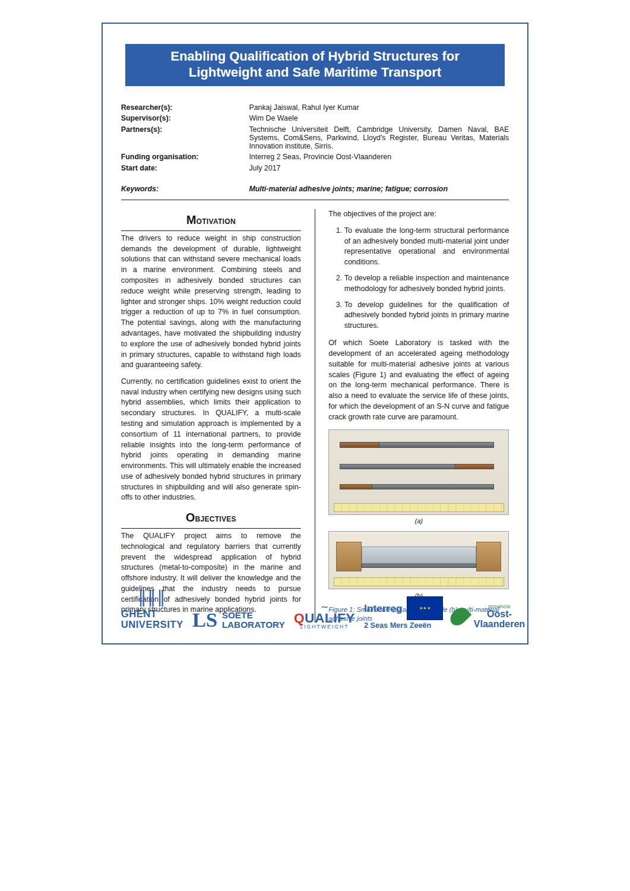Enabling Qualification of Hybrid Structures for Lightweight and Safe Maritime Transport
| Researcher(s): | Pankaj Jaiswal, Rahul Iyer Kumar |
| Supervisor(s): | Wim De Waele |
| Partners(s): | Technische Universiteit Delft, Cambridge University, Damen Naval, BAE Systems, Com&Sens, Parkwind, Lloyd's Register, Bureau Veritas, Materials Innovation institute, Sirris. |
| Funding organisation: | Interreg 2 Seas, Provincie Oost-Vlaanderen |
| Start date: | July 2017 |
Keywords:
Multi-material adhesive joints; marine; fatigue; corrosion
Motivation
The drivers to reduce weight in ship construction demands the development of durable, lightweight solutions that can withstand severe mechanical loads in a marine environment. Combining steels and composites in adhesively bonded structures can reduce weight while preserving strength, leading to lighter and stronger ships. 10% weight reduction could trigger a reduction of up to 7% in fuel consumption. The potential savings, along with the manufacturing advantages, have motivated the shipbuilding industry to explore the use of adhesively bonded hybrid joints in primary structures, capable to withstand high loads and guaranteeing safety.
Currently, no certification guidelines exist to orient the naval industry when certifying new designs using such hybrid assemblies, which limits their application to secondary structures. In QUALIFY, a multi-scale testing and simulation approach is implemented by a consortium of 11 international partners, to provide reliable insights into the long-term performance of hybrid joints operating in demanding marine environments. This will ultimately enable the increased use of adhesively bonded hybrid structures in primary structures in shipbuilding and will also generate spin-offs to other industries.
Objectives
The QUALIFY project aims to remove the technological and regulatory barriers that currently prevent the widespread application of hybrid structures (metal-to-composite) in the marine and offshore industry. It will deliver the knowledge and the guidelines that the industry needs to pursue certification of adhesively bonded hybrid joints for primary structures in marine applications.
The objectives of the project are:
To evaluate the long-term structural performance of an adhesively bonded multi-material joint under representative operational and environmental conditions.
To develop a reliable inspection and maintenance methodology for adhesively bonded hybrid joints.
To develop guidelines for the qualification of adhesively bonded hybrid joints in primary marine structures.
Of which Soete Laboratory is tasked with the development of an accelerated ageing methodology suitable for multi-material adhesive joints at various scales (Figure 1) and evaluating the effect of ageing on the long-term mechanical performance. There is also a need to evaluate the service life of these joints, for which the development of an S-N curve and fatigue crack growth rate curve are paramount.
(a)
(b)
Figure 1: Small scale (a) and large scale (b) multi-material adhesive joints
∥∥∥
GHENT
UNIVERSITY
LS
SOETE
LABORATORY
∼
QUALIFY
LIGHTWEIGHT
Interreg
★★★
2 Seas Mers Zeeën
provincie
Oost-Vlaanderen